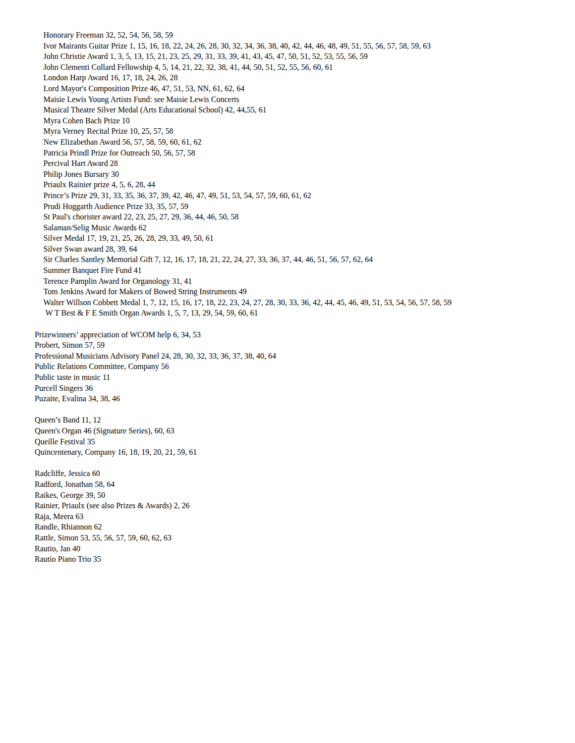Honorary Freeman 32, 52, 54, 56, 58, 59
Ivor Mairants Guitar Prize 1, 15, 16, 18, 22, 24, 26, 28, 30, 32, 34, 36, 38, 40, 42, 44, 46, 48, 49, 51, 55, 56, 57, 58, 59, 63
John Christie Award 1, 3, 5, 13, 15, 21, 23, 25, 29, 31, 33, 39, 41, 43, 45, 47, 50, 51, 52, 53, 55, 56, 59
John Clementi Collard Fellowship 4, 5, 14, 21, 22, 32, 38, 41, 44, 50, 51, 52, 55, 56, 60, 61
London Harp Award 16, 17, 18, 24, 26, 28
Lord Mayor's Composition Prize 46, 47, 51, 53, NN, 61, 62, 64
Maisie Lewis Young Artists Fund: see Maisie Lewis Concerts
Musical Theatre Silver Medal (Arts Educational School) 42, 44,55, 61
Myra Cohen Bach Prize 10
Myra Verney Recital Prize 10, 25, 57, 58
New Elizabethan Award 56, 57, 58, 59, 60, 61, 62
Patricia Prindl Prize for Outreach 50, 56, 57, 58
Percival Hart Award 28
Philip Jones Bursary 30
Priaulx Rainier prize 4, 5, 6, 28, 44
Prince’s Prize 29, 31, 33, 35, 36, 37, 39, 42, 46, 47, 49, 51, 53, 54, 57, 59, 60, 61, 62
Prudi Hoggarth Audience Prize 33, 35, 57, 59
St Paul's chorister award 22, 23, 25, 27, 29, 36, 44, 46, 50, 58
Salaman/Selig Music Awards 62
Silver Medal 17, 19, 21, 25, 26, 28, 29, 33, 49, 50, 61
Silver Swan award 28, 39, 64
Sir Charles Santley Memorial Gift 7, 12, 16, 17, 18, 21, 22, 24, 27, 33, 36, 37, 44, 46, 51, 56, 57, 62, 64
Summer Banquet Fire Fund 41
Terence Pamplin Award for Organology 31, 41
Tom Jenkins Award for Makers of Bowed String Instruments 49
Walter Willson Cobbett Medal 1, 7, 12, 15, 16, 17, 18, 22, 23, 24, 27, 28, 30, 33, 36, 42, 44, 45, 46, 49, 51, 53, 54, 56, 57, 58, 59
W T Best & F E Smith Organ Awards 1, 5, 7, 13, 29, 54, 59, 60, 61
Prizewinners’ appreciation of WCOM help 6, 34, 53
Probert, Simon 57, 59
Professional Musicians Advisory Panel 24, 28, 30, 32, 33, 36, 37, 38, 40, 64
Public Relations Committee, Company 56
Public taste in music 11
Purcell Singers 36
Puzaite, Evalina 34, 38, 46
Queen’s Band 11, 12
Queen's Organ 46 (Signature Series), 60, 63
Queille Festival 35
Quincentenary, Company 16, 18, 19, 20, 21, 59, 61
Radcliffe, Jessica 60
Radford, Jonathan 58, 64
Raikes, George 39, 50
Rainier, Priaulx (see also Prizes & Awards) 2, 26
Raja, Meera 63
Randle, Rhiannon 62
Rattle, Simon 53, 55, 56, 57, 59, 60, 62, 63
Rautio, Jan 40
Rautio Piano Trio 35